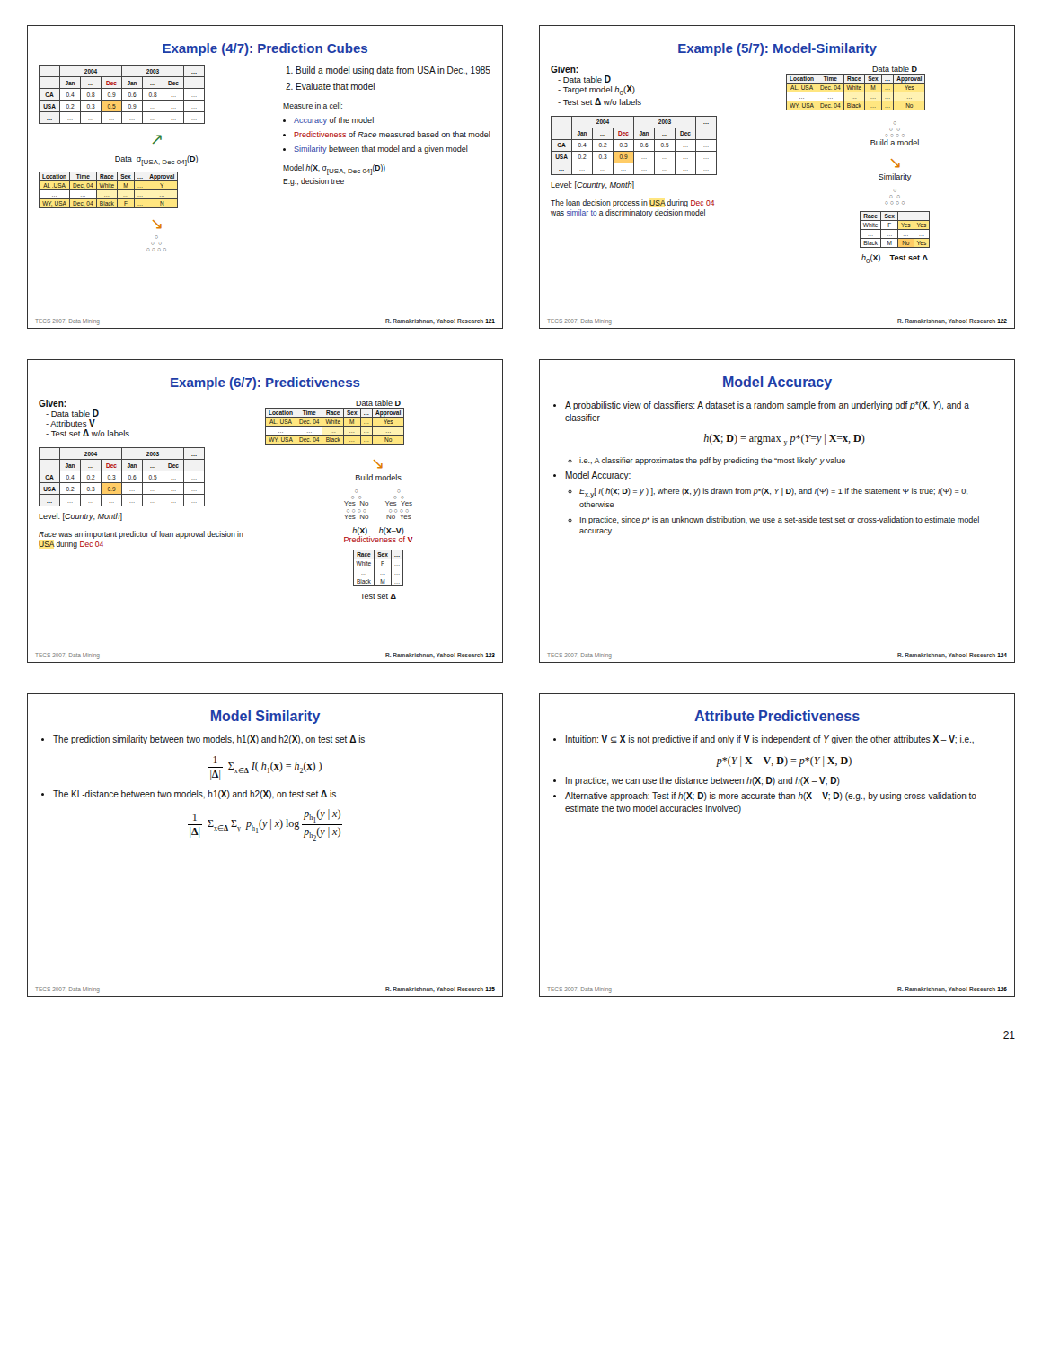Example (4/7): Prediction Cubes
| | 2004 | 2003 | … |
| --- | --- | --- | --- |
| | Jan | … | Dec | Jan | … | Dec | |
| CA | 0.4 | 0.8 | 0.9 | 0.6 | 0.8 | … | … |
| USA | 0.2 | 0.3 | 0.5 | 0.9 | … | … | … |
| … | … | … | … | … | … | … | … |
↗
Data σ[USA, Dec 04](D)
| Location | Time | Race | Sex | … | Approval |
| --- | --- | --- | --- | --- | --- |
| AL .USA | Dec, 04 | White | M | … | Y |
| … | … | … | … | … | … |
| WY, USA | Dec, 04 | Black | F | … | N |
↘
○
○ ○
○ ○ ○ ○
Build a model using data from USA in Dec., 1985
Evaluate that model
Measure in a cell:
Accuracy of the model
Predictiveness of Race measured based on that model
Similarity between that model and a given model
Model h(X, σ[USA, Dec 04](D))
E.g., decision tree
TECS 2007, Data Mining R. Ramakrishnan, Yahoo! Research 121
Example (5/7): Model-Similarity
Given:
- Data table D
- Target model h 0(X)
- Test set Δ w/o labels
| | 2004 | 2003 | … |
| --- | --- | --- | --- |
| | Jan | … | Dec | Jan | … | Dec | |
| CA | 0.4 | 0.2 | 0.3 | 0.6 | 0.5 | … | … |
| USA | 0.2 | 0.3 | 0.9 | … | … | … | … |
| … | … | … | … | … | … | … | … |
Level: [Country, Month]
The loan decision process in USA during Dec 04
was similar to a discriminatory decision model
Data table D
| Location | Time | Race | Sex | … | Approval |
| --- | --- | --- | --- | --- | --- |
| AL. USA | Dec. 04 | White | M | … | Yes |
| … | … | … | … | … | … |
| WY. USA | Dec. 04 | Black | … | … | No |
○
○ ○
○ ○ ○ ○
Build a model
↘
Similarity
○
○ ○
○ ○ ○ ○
| Race | Sex | | |
| --- | --- | --- | --- |
| White | F | Yes | Yes |
| … | … | … | … |
| Black | M | No | Yes |
h 0(X) Test set Δ
TECS 2007, Data Mining R. Ramakrishnan, Yahoo! Research 122
Example (6/7): Predictiveness
Given:
- Data table D
- Attributes V
- Test set Δ w/o labels
| | 2004 | 2003 | … |
| --- | --- | --- | --- |
| | Jan | … | Dec | Jan | … | Dec | |
| CA | 0.4 | 0.2 | 0.3 | 0.6 | 0.5 | … | … |
| USA | 0.2 | 0.3 | 0.9 | … | … | … | … |
| … | … | … | … | … | … | … | … |
Level: [Country, Month]
Race was an important predictor of loan approval decision in USA during Dec 04
Data table D
| Location | Time | Race | Sex | … | Approval |
| --- | --- | --- | --- | --- | --- |
| AL. USA | Dec. 04 | White | M | … | Yes |
| … | … | … | … | … | … |
| WY. USA | Dec. 04 | Black | … | … | No |
↘
Build models
○
○ ○
Yes No
○ ○ ○ ○
Yes No
○
○ ○
Yes Yes
○ ○ ○ ○
No Yes
h(X) h(X–V)
Predictiveness of V
| Race | Sex | … |
| --- | --- | --- |
| White | F | … |
| … | … | … |
| Black | M | … |
Test set Δ
TECS 2007, Data Mining R. Ramakrishnan, Yahoo! Research 123
Model Accuracy
A probabilistic view of classifiers: A dataset is a random sample from an underlying pdf p*(X, Y), and a classifier
h(X; D) = argmax y p*(Y=y | X=x, D)
i.e., A classifier approximates the pdf by predicting the “most likely” y value
Model Accuracy:
Ex,y[ I( h(x; D) = y ) ], where (x, y) is drawn from p*(X, Y | D), and I(Ψ) = 1 if the statement Ψ is true; I(Ψ) = 0, otherwise
In practice, since p* is an unknown distribution, we use a set-aside test set or cross-validation to estimate model accuracy.
TECS 2007, Data Mining R. Ramakrishnan, Yahoo! Research 124
Model Similarity
The prediction similarity between two models, h1(X) and h2(X), on test set Δ is
1|Δ| Σx∈Δ I( h 1(x) = h 2(x) )
The KL-distance between two models, h1(X) and h2(X), on test set Δ is
1|Δ| Σx∈Δ Σy ph1(y | x) log ph1(y | x) ph2(y | x)
TECS 2007, Data Mining R. Ramakrishnan, Yahoo! Research 125
Attribute Predictiveness
Intuition: V ⊆ X is not predictive if and only if V is independent of Y given the other attributes X – V; i.e.,
p*(Y | X – V, D) = p*(Y | X, D)
In practice, we can use the distance between h(X; D) and h(X – V; D)
Alternative approach: Test if h(X; D) is more accurate than h(X – V; D) (e.g., by using cross-validation to estimate the two model accuracies involved)
TECS 2007, Data Mining R. Ramakrishnan, Yahoo! Research 126
21